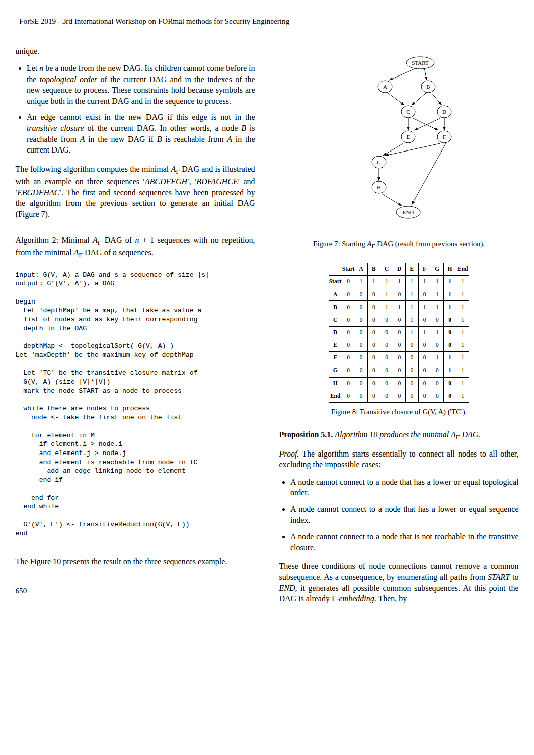ForSE 2019 - 3rd International Workshop on FORmal methods for Security Engineering
unique.
Let n be a node from the new DAG. Its children cannot come before in the topological order of the current DAG and in the indexes of the new sequence to process. These constraints hold because symbols are unique both in the current DAG and in the sequence to process.
An edge cannot exist in the new DAG if this edge is not in the transitive closure of the current DAG. In other words, a node B is reachable from A in the new DAG if B is reachable from A in the current DAG.
The following algorithm computes the minimal AΓ DAG and is illustrated with an example on three sequences ′ABCDEFGH′, ′BDFAGHCE′ and ′EBGDFHAC′. The first and second sequences have been processed by the algorithm from the previous section to generate an initial DAG (Figure 7).
Algorithm 2: Minimal AΓ DAG of n + 1 sequences with no repetition, from the minimal AΓ DAG of n sequences.
input: G(V, A) a DAG and s a sequence of size |s|
output: G'(V', A'), a DAG

begin
  Let 'depthMap' be a map, that take as value a
  list of nodes and as key their corresponding
  depth in the DAG

  depthMap <- topologicalSort( G(V, A) )
Let 'maxDepth' be the maximum key of depthMap

  Let 'TC' be the transitive closure matrix of
  G(V, A) (size |V|*|V|)
  mark the node START as a node to process

  while there are nodes to process
    node <- take the first one on the list

    for element in M
      if element.i > node.i
      and element.j > node.j
      and element is reachable from node in TC
        add an edge linking node to element
      end if

    end for
  end while

  G'(V', E') <- transitiveReduction(G(V, E))
end
The Figure 10 presents the result on the three sequences example.
650
START A B C D E F G H END
Figure 7: Starting AΓ DAG (result from previous section).
| | Start | A | B | C | D | E | F | G | H | End |
| --- | --- | --- | --- | --- | --- | --- | --- | --- | --- | --- |
| Start | 0 | 1 | 1 | 1 | 1 | 1 | 1 | 1 | 1 | 1 |
| A | 0 | 0 | 0 | 1 | 0 | 1 | 0 | 1 | 1 | 1 |
| B | 0 | 0 | 0 | 1 | 1 | 1 | 1 | 1 | 1 | 1 |
| C | 0 | 0 | 0 | 0 | 0 | 1 | 0 | 0 | 0 | 1 |
| D | 0 | 0 | 0 | 0 | 0 | 1 | 1 | 1 | 0 | 1 |
| E | 0 | 0 | 0 | 0 | 0 | 0 | 0 | 0 | 0 | 1 |
| F | 0 | 0 | 0 | 0 | 0 | 0 | 0 | 1 | 1 | 1 |
| G | 0 | 0 | 0 | 0 | 0 | 0 | 0 | 0 | 1 | 1 |
| H | 0 | 0 | 0 | 0 | 0 | 0 | 0 | 0 | 0 | 1 |
| End | 0 | 0 | 0 | 0 | 0 | 0 | 0 | 0 | 0 | 1 |
Figure 8: Transitive closure of G(V, A) ('TC').
Proposition 5.1. Algorithm 10 produces the minimal AΓ DAG.
Proof. The algorithm starts essentially to connect all nodes to all other, excluding the impossible cases:
A node cannot connect to a node that has a lower or equal topological order.
A node cannot connect to a node that has a lower or equal sequence index.
A node cannot connect to a node that is not reachable in the transitive closure.
These three conditions of node connections cannot remove a common subsequence. As a consequence, by enumerating all paths from START to END, it generates all possible common subsequences. At this point the DAG is already Γ-embedding. Then, by